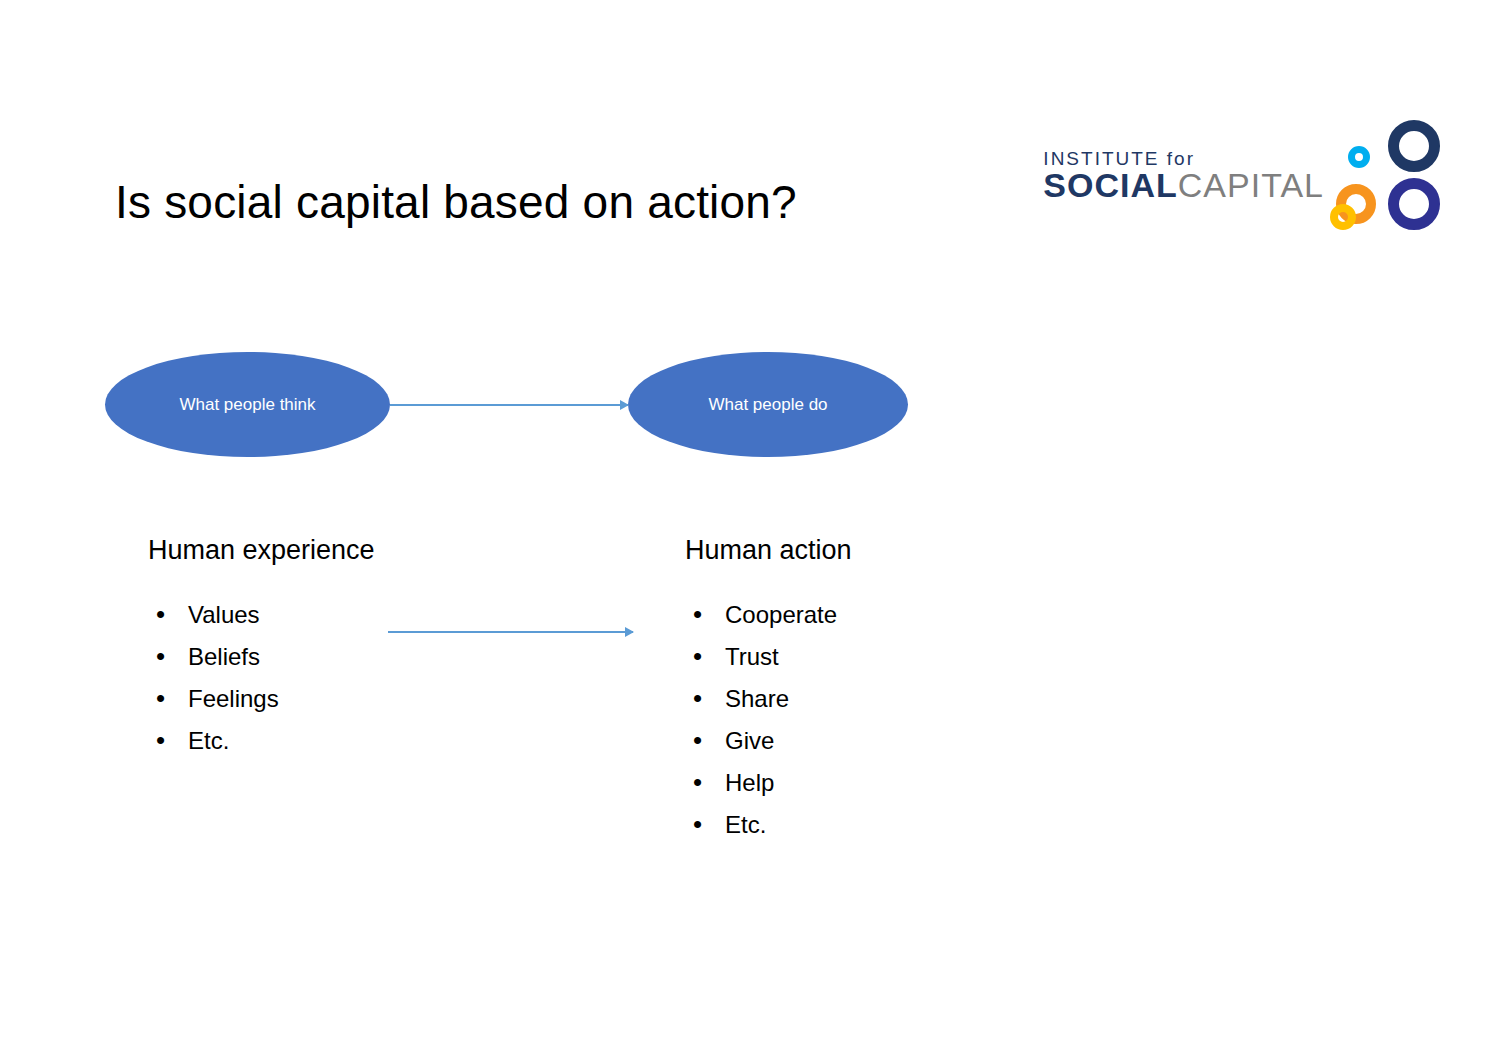INSTITUTE for
SOCIALCAPITAL
Is social capital based on action?
What people think
What people do
Human experience
Values
Beliefs
Feelings
Etc.
Human action
Cooperate
Trust
Share
Give
Help
Etc.